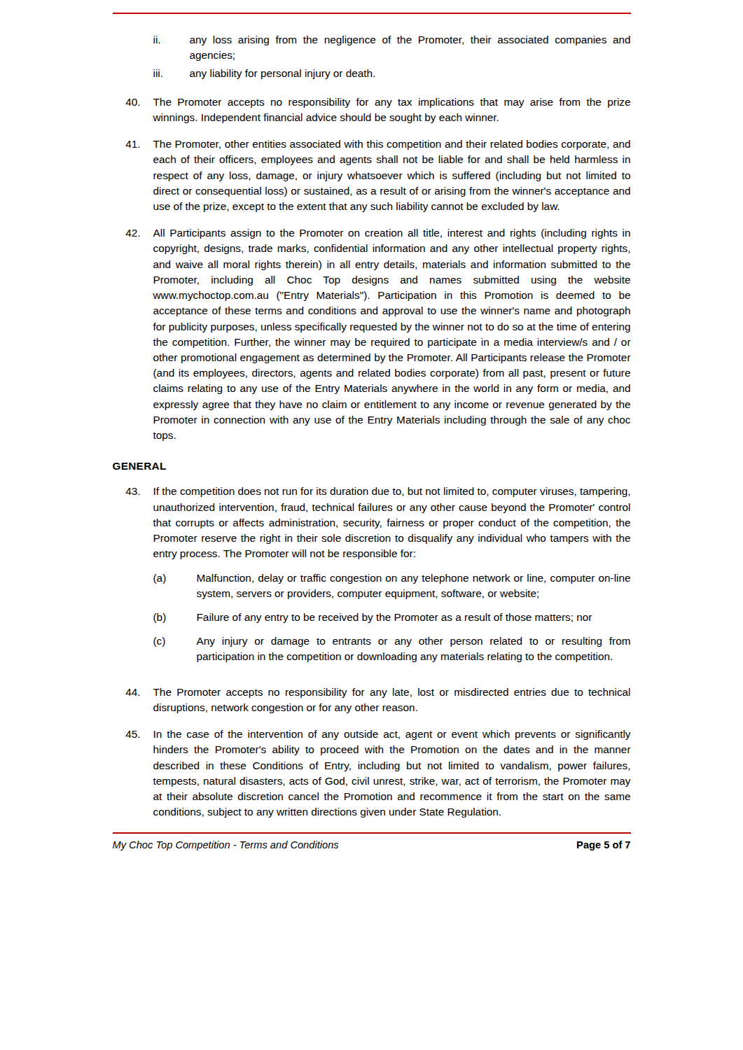ii. any loss arising from the negligence of the Promoter, their associated companies and agencies;
iii. any liability for personal injury or death.
40. The Promoter accepts no responsibility for any tax implications that may arise from the prize winnings. Independent financial advice should be sought by each winner.
41. The Promoter, other entities associated with this competition and their related bodies corporate, and each of their officers, employees and agents shall not be liable for and shall be held harmless in respect of any loss, damage, or injury whatsoever which is suffered (including but not limited to direct or consequential loss) or sustained, as a result of or arising from the winner's acceptance and use of the prize, except to the extent that any such liability cannot be excluded by law.
42. All Participants assign to the Promoter on creation all title, interest and rights (including rights in copyright, designs, trade marks, confidential information and any other intellectual property rights, and waive all moral rights therein) in all entry details, materials and information submitted to the Promoter, including all Choc Top designs and names submitted using the website www.mychoctop.com.au ("Entry Materials"). Participation in this Promotion is deemed to be acceptance of these terms and conditions and approval to use the winner's name and photograph for publicity purposes, unless specifically requested by the winner not to do so at the time of entering the competition. Further, the winner may be required to participate in a media interview/s and / or other promotional engagement as determined by the Promoter. All Participants release the Promoter (and its employees, directors, agents and related bodies corporate) from all past, present or future claims relating to any use of the Entry Materials anywhere in the world in any form or media, and expressly agree that they have no claim or entitlement to any income or revenue generated by the Promoter in connection with any use of the Entry Materials including through the sale of any choc tops.
GENERAL
43. If the competition does not run for its duration due to, but not limited to, computer viruses, tampering, unauthorized intervention, fraud, technical failures or any other cause beyond the Promoter' control that corrupts or affects administration, security, fairness or proper conduct of the competition, the Promoter reserve the right in their sole discretion to disqualify any individual who tampers with the entry process. The Promoter will not be responsible for:
(a) Malfunction, delay or traffic congestion on any telephone network or line, computer on-line system, servers or providers, computer equipment, software, or website;
(b) Failure of any entry to be received by the Promoter as a result of those matters; nor
(c) Any injury or damage to entrants or any other person related to or resulting from participation in the competition or downloading any materials relating to the competition.
44. The Promoter accepts no responsibility for any late, lost or misdirected entries due to technical disruptions, network congestion or for any other reason.
45. In the case of the intervention of any outside act, agent or event which prevents or significantly hinders the Promoter's ability to proceed with the Promotion on the dates and in the manner described in these Conditions of Entry, including but not limited to vandalism, power failures, tempests, natural disasters, acts of God, civil unrest, strike, war, act of terrorism, the Promoter may at their absolute discretion cancel the Promotion and recommence it from the start on the same conditions, subject to any written directions given under State Regulation.
My Choc Top Competition - Terms and Conditions Page 5 of 7